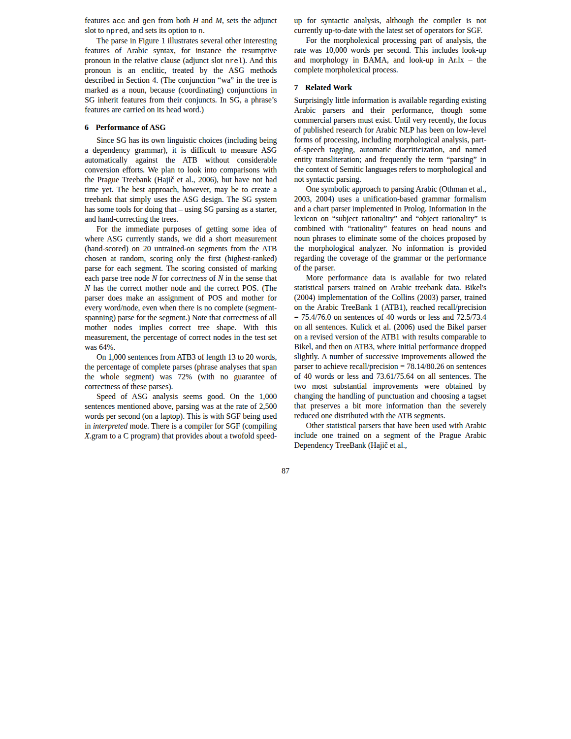features acc and gen from both H and M, sets the adjunct slot to npred, and sets its option to n.
The parse in Figure 1 illustrates several other interesting features of Arabic syntax, for instance the resumptive pronoun in the relative clause (adjunct slot nrel). And this pronoun is an enclitic, treated by the ASG methods described in Section 4. (The conjunction “wa” in the tree is marked as a noun, because (coordinating) conjunctions in SG inherit features from their conjuncts. In SG, a phrase’s features are carried on its head word.)
6 Performance of ASG
Since SG has its own linguistic choices (including being a dependency grammar), it is difficult to measure ASG automatically against the ATB without considerable conversion efforts. We plan to look into comparisons with the Prague Treebank (Hajič et al., 2006), but have not had time yet. The best approach, however, may be to create a treebank that simply uses the ASG design. The SG system has some tools for doing that – using SG parsing as a starter, and hand-correcting the trees.
For the immediate purposes of getting some idea of where ASG currently stands, we did a short measurement (hand-scored) on 20 untrained-on segments from the ATB chosen at random, scoring only the first (highest-ranked) parse for each segment. The scoring consisted of marking each parse tree node N for correctness of N in the sense that N has the correct mother node and the correct POS. (The parser does make an assignment of POS and mother for every word/node, even when there is no complete (segment-spanning) parse for the segment.) Note that correctness of all mother nodes implies correct tree shape. With this measurement, the percentage of correct nodes in the test set was 64%.
On 1,000 sentences from ATB3 of length 13 to 20 words, the percentage of complete parses (phrase analyses that span the whole segment) was 72% (with no guarantee of correctness of these parses).
Speed of ASG analysis seems good. On the 1,000 sentences mentioned above, parsing was at the rate of 2,500 words per second (on a laptop). This is with SGF being used in interpreted mode. There is a compiler for SGF (compiling X.gram to a C program) that provides about a twofold speed-up for syntactic analysis, although the compiler is not currently up-to-date with the latest set of operators for SGF.
For the morpholexical processing part of analysis, the rate was 10,000 words per second. This includes look-up and morphology in BAMA, and look-up in Ar.lx – the complete morpholexical process.
7 Related Work
Surprisingly little information is available regarding existing Arabic parsers and their performance, though some commercial parsers must exist. Until very recently, the focus of published research for Arabic NLP has been on low-level forms of processing, including morphological analysis, part-of-speech tagging, automatic diacriticization, and named entity transliteration; and frequently the term “parsing” in the context of Semitic languages refers to morphological and not syntactic parsing.
One symbolic approach to parsing Arabic (Othman et al., 2003, 2004) uses a unification-based grammar formalism and a chart parser implemented in Prolog. Information in the lexicon on “subject rationality” and “object rationality” is combined with “rationality” features on head nouns and noun phrases to eliminate some of the choices proposed by the morphological analyzer. No information is provided regarding the coverage of the grammar or the performance of the parser.
More performance data is available for two related statistical parsers trained on Arabic treebank data. Bikel's (2004) implementation of the Collins (2003) parser, trained on the Arabic TreeBank 1 (ATB1), reached recall/precision = 75.4/76.0 on sentences of 40 words or less and 72.5/73.4 on all sentences. Kulick et al. (2006) used the Bikel parser on a revised version of the ATB1 with results comparable to Bikel, and then on ATB3, where initial performance dropped slightly. A number of successive improvements allowed the parser to achieve recall/precision = 78.14/80.26 on sentences of 40 words or less and 73.61/75.64 on all sentences. The two most substantial improvements were obtained by changing the handling of punctuation and choosing a tagset that preserves a bit more information than the severely reduced one distributed with the ATB segments.
Other statistical parsers that have been used with Arabic include one trained on a segment of the Prague Arabic Dependency TreeBank (Hajič et al.,
87